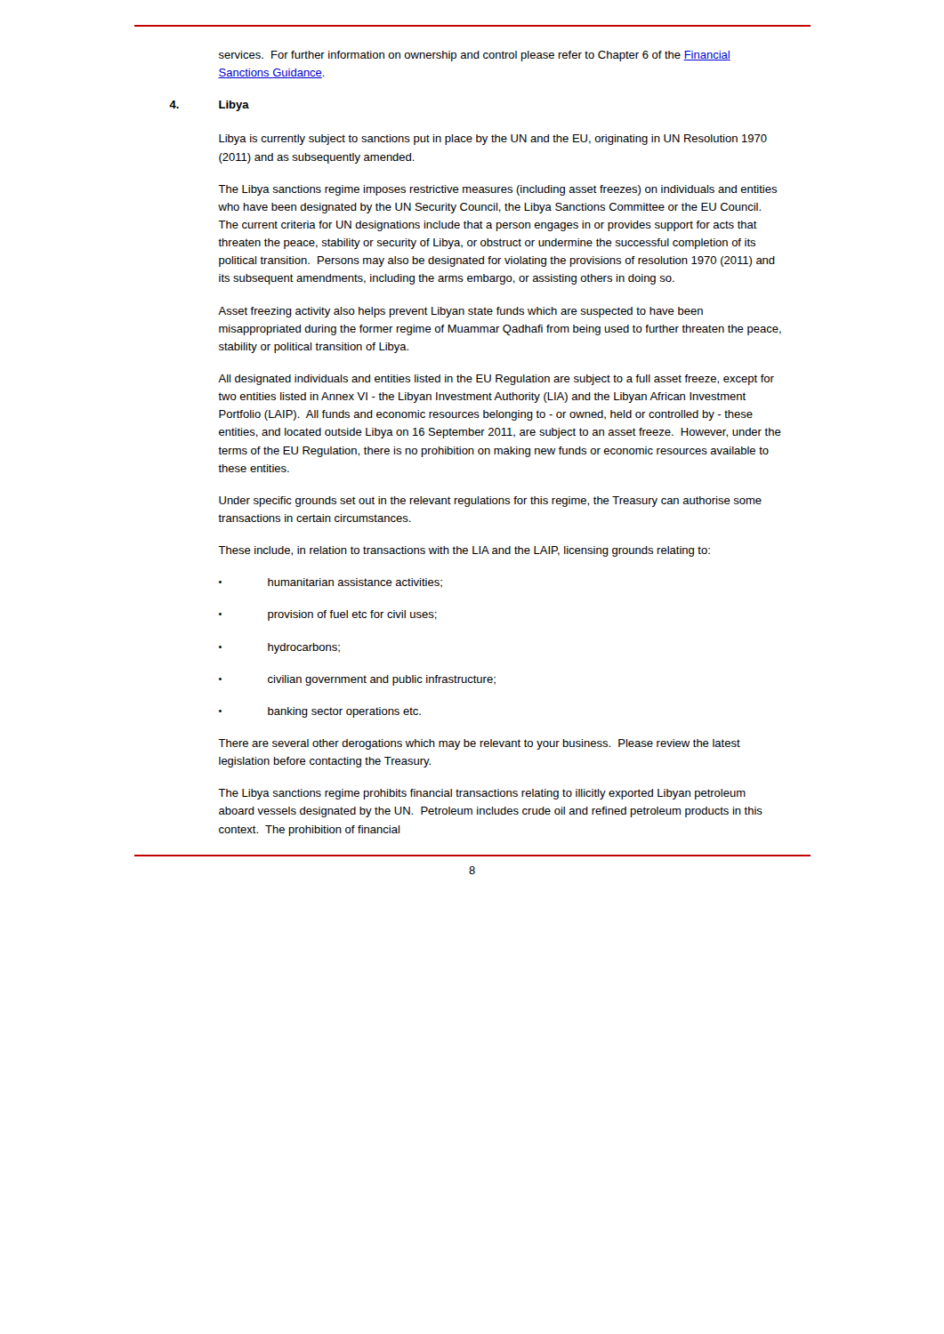services. For further information on ownership and control please refer to Chapter 6 of the Financial Sanctions Guidance.
4. Libya
Libya is currently subject to sanctions put in place by the UN and the EU, originating in UN Resolution 1970 (2011) and as subsequently amended.
The Libya sanctions regime imposes restrictive measures (including asset freezes) on individuals and entities who have been designated by the UN Security Council, the Libya Sanctions Committee or the EU Council. The current criteria for UN designations include that a person engages in or provides support for acts that threaten the peace, stability or security of Libya, or obstruct or undermine the successful completion of its political transition. Persons may also be designated for violating the provisions of resolution 1970 (2011) and its subsequent amendments, including the arms embargo, or assisting others in doing so.
Asset freezing activity also helps prevent Libyan state funds which are suspected to have been misappropriated during the former regime of Muammar Qadhafi from being used to further threaten the peace, stability or political transition of Libya.
All designated individuals and entities listed in the EU Regulation are subject to a full asset freeze, except for two entities listed in Annex VI - the Libyan Investment Authority (LIA) and the Libyan African Investment Portfolio (LAIP). All funds and economic resources belonging to - or owned, held or controlled by - these entities, and located outside Libya on 16 September 2011, are subject to an asset freeze. However, under the terms of the EU Regulation, there is no prohibition on making new funds or economic resources available to these entities.
Under specific grounds set out in the relevant regulations for this regime, the Treasury can authorise some transactions in certain circumstances.
These include, in relation to transactions with the LIA and the LAIP, licensing grounds relating to:
humanitarian assistance activities;
provision of fuel etc for civil uses;
hydrocarbons;
civilian government and public infrastructure;
banking sector operations etc.
There are several other derogations which may be relevant to your business. Please review the latest legislation before contacting the Treasury.
The Libya sanctions regime prohibits financial transactions relating to illicitly exported Libyan petroleum aboard vessels designated by the UN. Petroleum includes crude oil and refined petroleum products in this context. The prohibition of financial
8